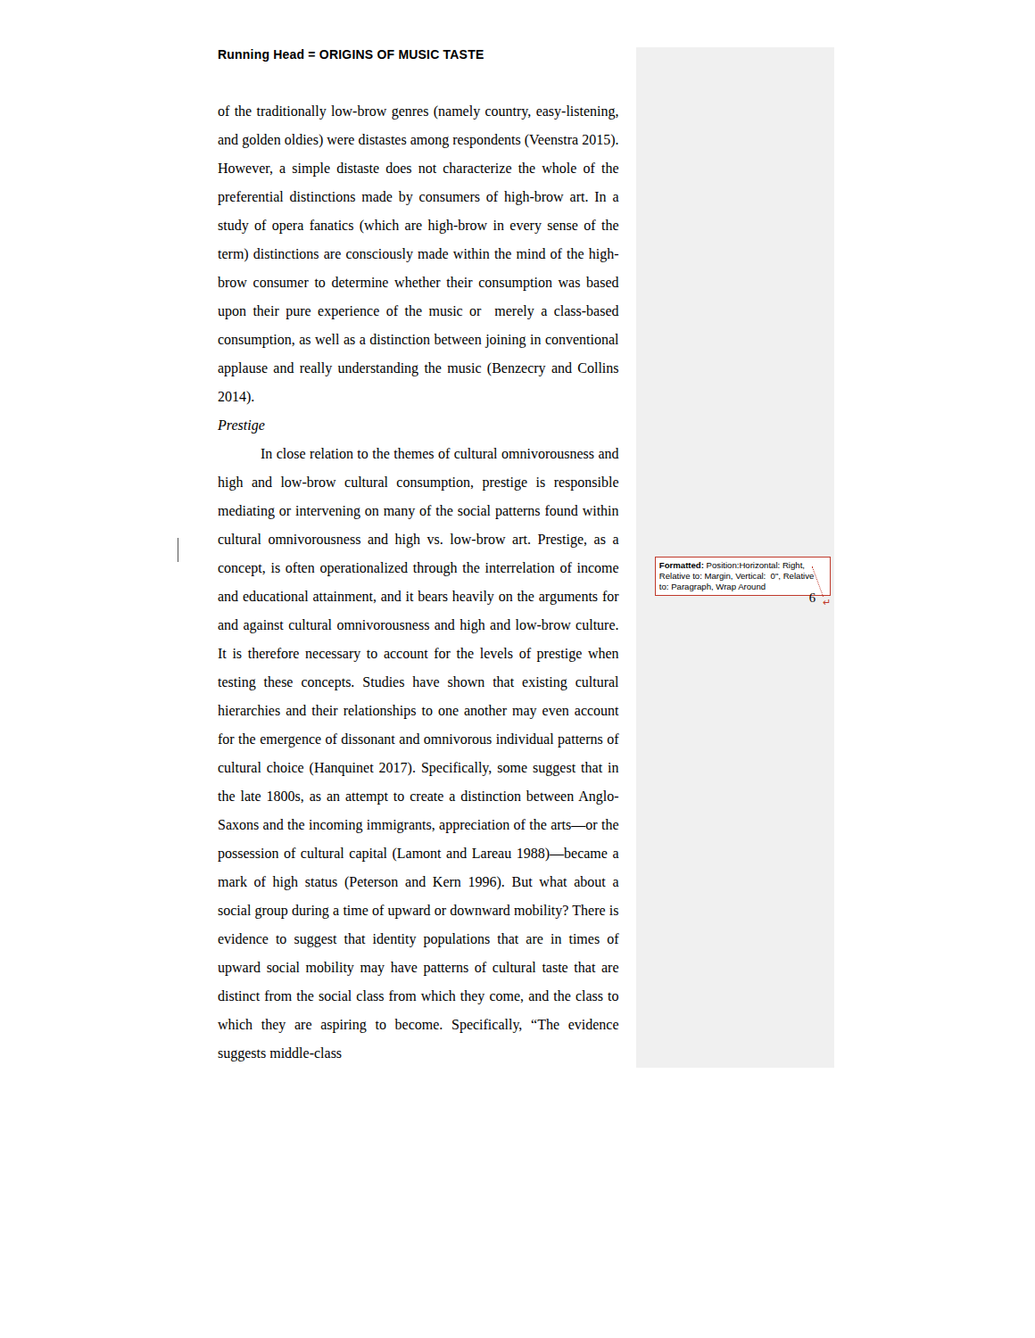Running Head = ORIGINS OF MUSIC TASTE
of the traditionally low-brow genres (namely country, easy-listening, and golden oldies) were distastes among respondents (Veenstra 2015). However, a simple distaste does not characterize the whole of the preferential distinctions made by consumers of high-brow art. In a study of opera fanatics (which are high-brow in every sense of the term) distinctions are consciously made within the mind of the high-brow consumer to determine whether their consumption was based upon their pure experience of the music or merely a class-based consumption, as well as a distinction between joining in conventional applause and really understanding the music (Benzecry and Collins 2014).
Prestige
In close relation to the themes of cultural omnivorousness and high and low-brow cultural consumption, prestige is responsible mediating or intervening on many of the social patterns found within cultural omnivorousness and high vs. low-brow art. Prestige, as a concept, is often operationalized through the interrelation of income and educational attainment, and it bears heavily on the arguments for and against cultural omnivorousness and high and low-brow culture. It is therefore necessary to account for the levels of prestige when testing these concepts. Studies have shown that existing cultural hierarchies and their relationships to one another may even account for the emergence of dissonant and omnivorous individual patterns of cultural choice (Hanquinet 2017). Specifically, some suggest that in the late 1800s, as an attempt to create a distinction between Anglo-Saxons and the incoming immigrants, appreciation of the arts—or the possession of cultural capital (Lamont and Lareau 1988)—became a mark of high status (Peterson and Kern 1996). But what about a social group during a time of upward or downward mobility? There is evidence to suggest that identity populations that are in times of upward social mobility may have patterns of cultural taste that are distinct from the social class from which they come, and the class to which they are aspiring to become. Specifically, “The evidence suggests middle-class
Formatted: Position:Horizontal: Right, Relative to: Margin, Vertical: 0", Relative to: Paragraph, Wrap Around
6
↵